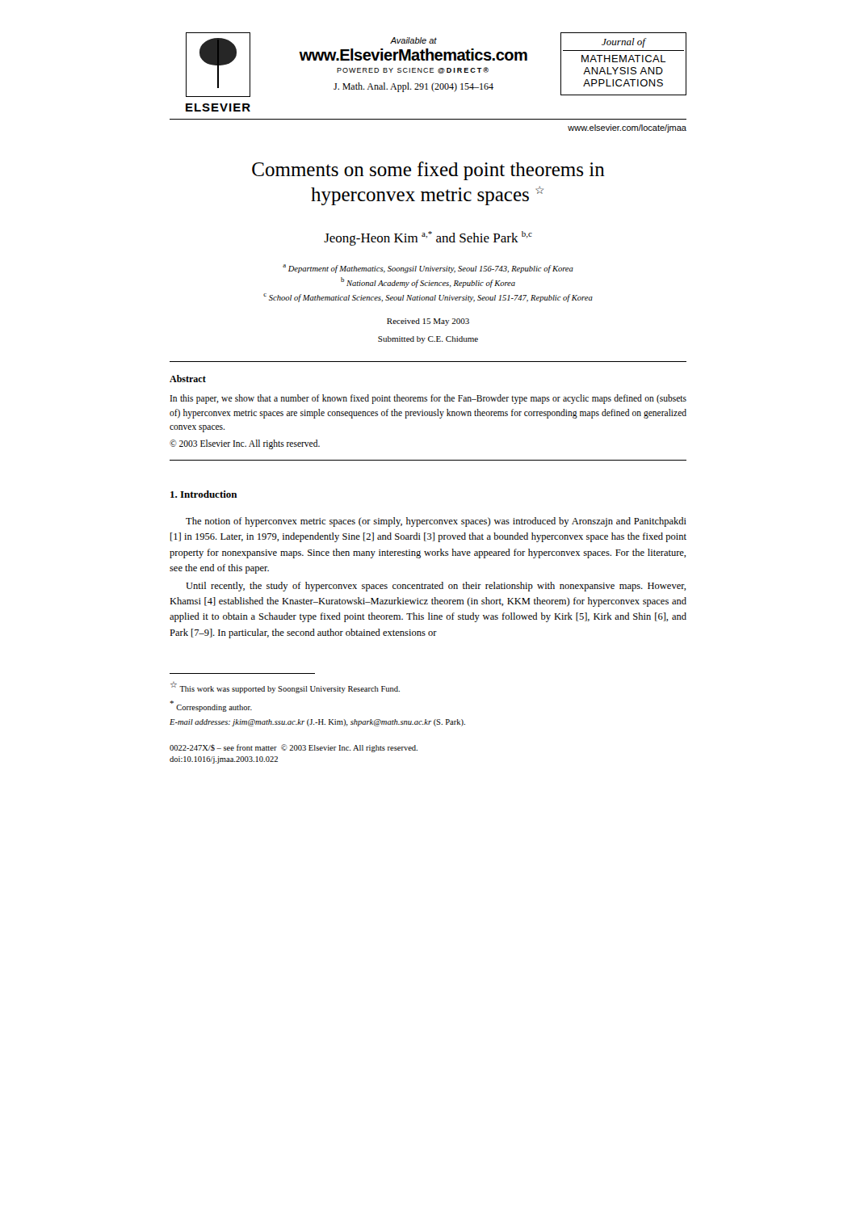ELSEVIER
Available at
www. ElsevierMathematics.com
POWERED BY SCIENCE @DIRECT®
J. Math. Anal. Appl. 291 (2004) 154–164
Journal of
MATHEMATICAL
ANALYSIS AND
APPLICATIONS
www.elsevier.com/locate/jmaa
Comments on some fixed point theorems in
hyperconvex metric spaces ☆
Jeong-Heon Kim a,* and Sehie Park b,c
a Department of Mathematics, Soongsil University, Seoul 156-743, Republic of Korea
b National Academy of Sciences, Republic of Korea
c School of Mathematical Sciences, Seoul National University, Seoul 151-747, Republic of Korea
Received 15 May 2003
Submitted by C.E. Chidume
Abstract
In this paper, we show that a number of known fixed point theorems for the Fan–Browder type maps or acyclic maps defined on (subsets of) hyperconvex metric spaces are simple consequences of the previously known theorems for corresponding maps defined on generalized convex spaces.
© 2003 Elsevier Inc. All rights reserved.
1. Introduction
The notion of hyperconvex metric spaces (or simply, hyperconvex spaces) was introduced by Aronszajn and Panitchpakdi [1] in 1956. Later, in 1979, independently Sine [2] and Soardi [3] proved that a bounded hyperconvex space has the fixed point property for nonexpansive maps. Since then many interesting works have appeared for hyperconvex spaces. For the literature, see the end of this paper.
Until recently, the study of hyperconvex spaces concentrated on their relationship with nonexpansive maps. However, Khamsi [4] established the Knaster–Kuratowski–Mazurkiewicz theorem (in short, KKM theorem) for hyperconvex spaces and applied it to obtain a Schauder type fixed point theorem. This line of study was followed by Kirk [5], Kirk and Shin [6], and Park [7–9]. In particular, the second author obtained extensions or
☆ This work was supported by Soongsil University Research Fund.
* Corresponding author.
E-mail addresses: jkim@math.ssu.ac.kr (J.-H. Kim), shpark@math.snu.ac.kr (S. Park).
0022-247X/$ – see front matter © 2003 Elsevier Inc. All rights reserved.
doi:10.1016/j.jmaa.2003.10.022